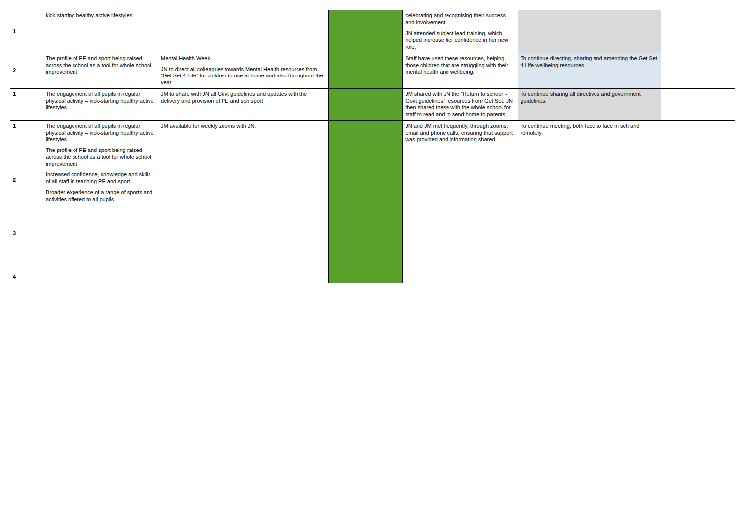| 1 | kick-starting healthy active lifestyles | | | celebrating and recognising their success and involvement. JN attended subject lead training, which helped increase her confidence in her new role. | | |
| 2 | The profile of PE and sport being raised across the school as a tool for whole school improvement | Mental Health Week. JN to direct all colleagues towards Mental Health resources from “Get Set 4 Life” for children to use at home and also throughout the year. | | Staff have used these resources, helping those children that are struggling with their mental health and wellbeing. | To continue directing, sharing and amending the Get Set 4 Life wellbeing resources. | |
| 1 | The engagement of all pupils in regular physical activity – kick-starting healthy active lifestyles | JM to share with JN all Govt guidelines and updates with the delivery and provision of PE and sch sport | | JM shared with JN the “Return to school - Govt guidelines” resources from Get Set. JN then shared these with the whole school for staff to read and to send home to parents. | To continue sharing all directives and government guidelines. | |
| 1 2 3 4 | The engagement of all pupils in regular physical activity – kick-starting healthy active lifestyles The profile of PE and sport being raised across the school as a tool for whole school improvement Increased confidence, knowledge and skills of all staff in teaching PE and sport Broader experience of a range of sports and activities offered to all pupils. | JM available for weekly zooms with JN. | | JN and JM met frequently, through zooms, email and phone calls, ensuring that support was provided and information shared. | To continue meeting, both face to face in sch and remotely. | |